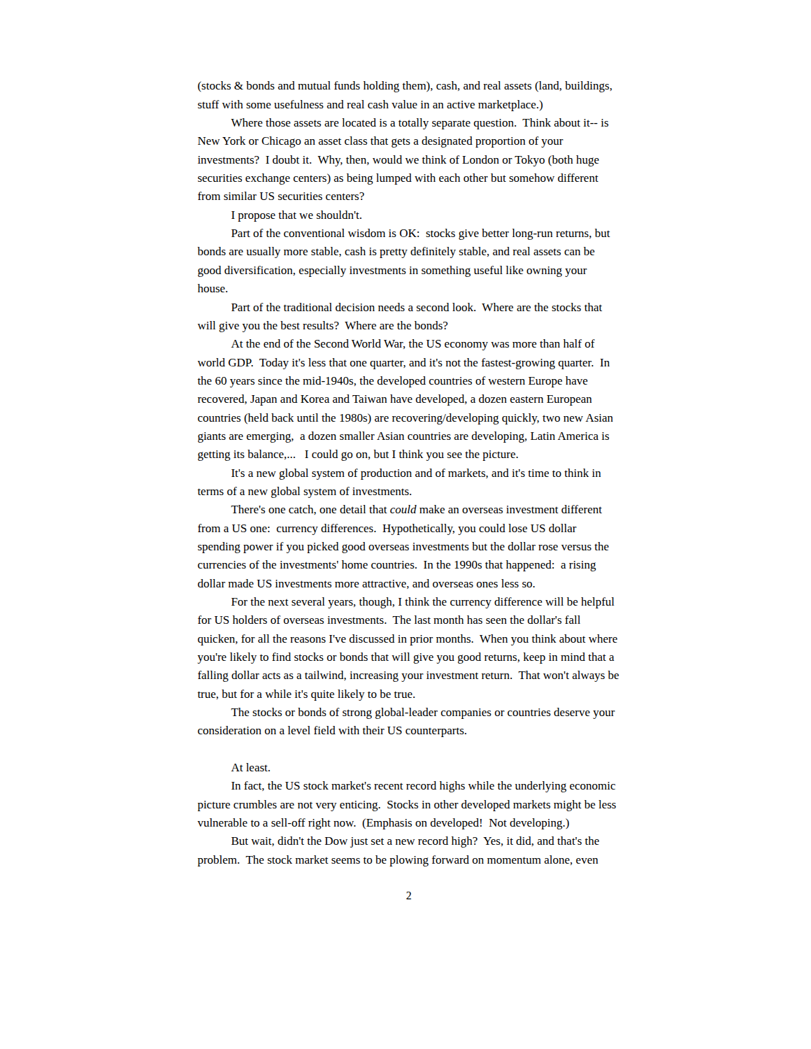(stocks & bonds and mutual funds holding them), cash, and real assets (land, buildings, stuff with some usefulness and real cash value in an active marketplace.)
Where those assets are located is a totally separate question. Think about it-- is New York or Chicago an asset class that gets a designated proportion of your investments? I doubt it. Why, then, would we think of London or Tokyo (both huge securities exchange centers) as being lumped with each other but somehow different from similar US securities centers?
I propose that we shouldn't.
Part of the conventional wisdom is OK: stocks give better long-run returns, but bonds are usually more stable, cash is pretty definitely stable, and real assets can be good diversification, especially investments in something useful like owning your house.
Part of the traditional decision needs a second look. Where are the stocks that will give you the best results? Where are the bonds?
At the end of the Second World War, the US economy was more than half of world GDP. Today it's less that one quarter, and it's not the fastest-growing quarter. In the 60 years since the mid-1940s, the developed countries of western Europe have recovered, Japan and Korea and Taiwan have developed, a dozen eastern European countries (held back until the 1980s) are recovering/developing quickly, two new Asian giants are emerging, a dozen smaller Asian countries are developing, Latin America is getting its balance,... I could go on, but I think you see the picture.
It's a new global system of production and of markets, and it's time to think in terms of a new global system of investments.
There's one catch, one detail that could make an overseas investment different from a US one: currency differences. Hypothetically, you could lose US dollar spending power if you picked good overseas investments but the dollar rose versus the currencies of the investments' home countries. In the 1990s that happened: a rising dollar made US investments more attractive, and overseas ones less so.
For the next several years, though, I think the currency difference will be helpful for US holders of overseas investments. The last month has seen the dollar's fall quicken, for all the reasons I've discussed in prior months. When you think about where you're likely to find stocks or bonds that will give you good returns, keep in mind that a falling dollar acts as a tailwind, increasing your investment return. That won't always be true, but for a while it's quite likely to be true.
The stocks or bonds of strong global-leader companies or countries deserve your consideration on a level field with their US counterparts.
At least.
In fact, the US stock market's recent record highs while the underlying economic picture crumbles are not very enticing. Stocks in other developed markets might be less vulnerable to a sell-off right now. (Emphasis on developed! Not developing.)
But wait, didn't the Dow just set a new record high? Yes, it did, and that's the problem. The stock market seems to be plowing forward on momentum alone, even
2